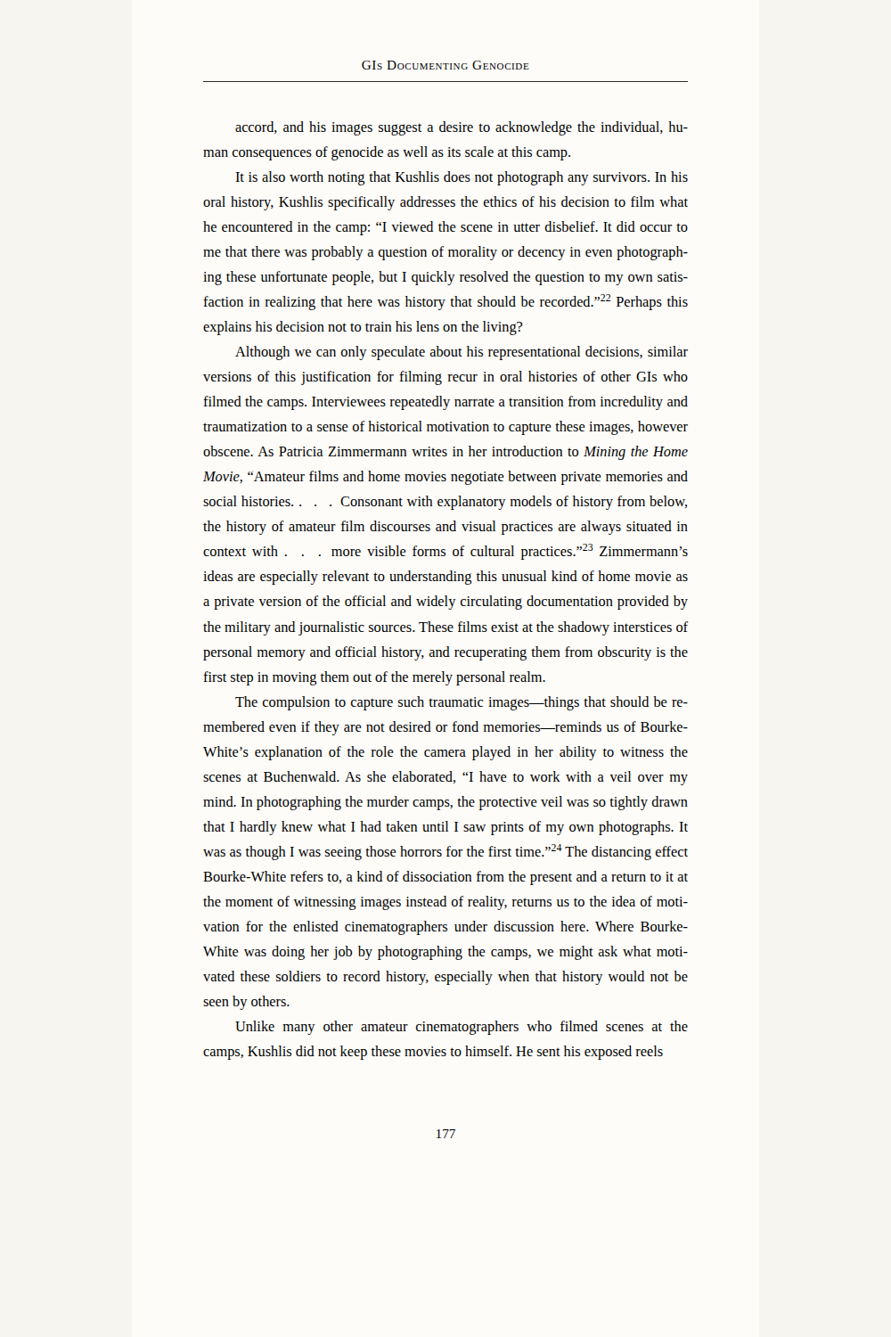GIs Documenting Genocide
accord, and his images suggest a desire to acknowledge the individual, human consequences of genocide as well as its scale at this camp.
It is also worth noting that Kushlis does not photograph any survivors. In his oral history, Kushlis specifically addresses the ethics of his decision to film what he encountered in the camp: “I viewed the scene in utter disbelief. It did occur to me that there was probably a question of morality or decency in even photographing these unfortunate people, but I quickly resolved the question to my own satisfaction in realizing that here was history that should be recorded.”22 Perhaps this explains his decision not to train his lens on the living?
Although we can only speculate about his representational decisions, similar versions of this justification for filming recur in oral histories of other GIs who filmed the camps. Interviewees repeatedly narrate a transition from incredulity and traumatization to a sense of historical motivation to capture these images, however obscene. As Patricia Zimmermann writes in her introduction to Mining the Home Movie, “Amateur films and home movies negotiate between private memories and social histories. . . . Consonant with explanatory models of history from below, the history of amateur film discourses and visual practices are always situated in context with . . . more visible forms of cultural practices.”23 Zimmermann’s ideas are especially relevant to understanding this unusual kind of home movie as a private version of the official and widely circulating documentation provided by the military and journalistic sources. These films exist at the shadowy interstices of personal memory and official history, and recuperating them from obscurity is the first step in moving them out of the merely personal realm.
The compulsion to capture such traumatic images—things that should be remembered even if they are not desired or fond memories—reminds us of Bourke-White’s explanation of the role the camera played in her ability to witness the scenes at Buchenwald. As she elaborated, “I have to work with a veil over my mind. In photographing the murder camps, the protective veil was so tightly drawn that I hardly knew what I had taken until I saw prints of my own photographs. It was as though I was seeing those horrors for the first time.”24 The distancing effect Bourke-White refers to, a kind of dissociation from the present and a return to it at the moment of witnessing images instead of reality, returns us to the idea of motivation for the enlisted cinematographers under discussion here. Where Bourke-White was doing her job by photographing the camps, we might ask what motivated these soldiers to record history, especially when that history would not be seen by others.
Unlike many other amateur cinematographers who filmed scenes at the camps, Kushlis did not keep these movies to himself. He sent his exposed reels
177